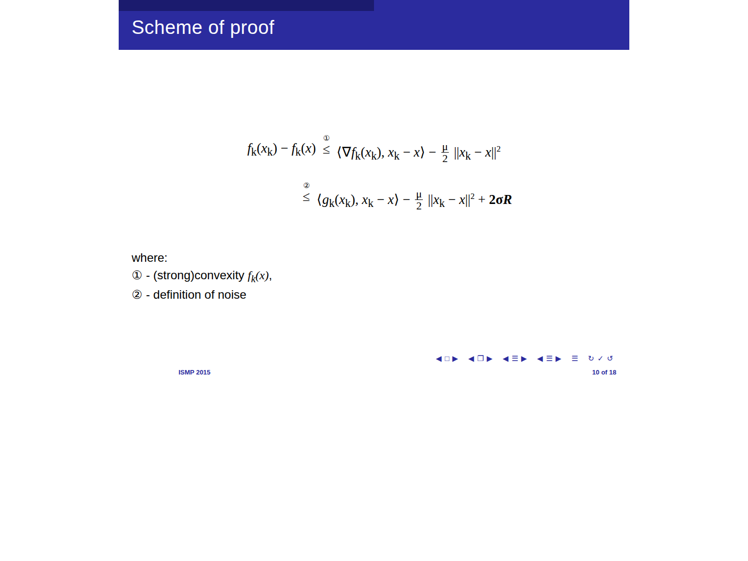Scheme of proof
fk(xk) − fk(x) ① ≤ ⟨∇fk(xk), xk − x⟩ − μ 2 ||xk − x||2
② ≤ ⟨gk(xk), xk − x⟩ − μ 2 ||xk − x||2 + 2σR
where:
① - (strong)convexity fk(x),
② - definition of noise
◀□▶◀❐▶◀☰▶◀☰▶☰↻✓↺
ISMP 2015
10 of 18